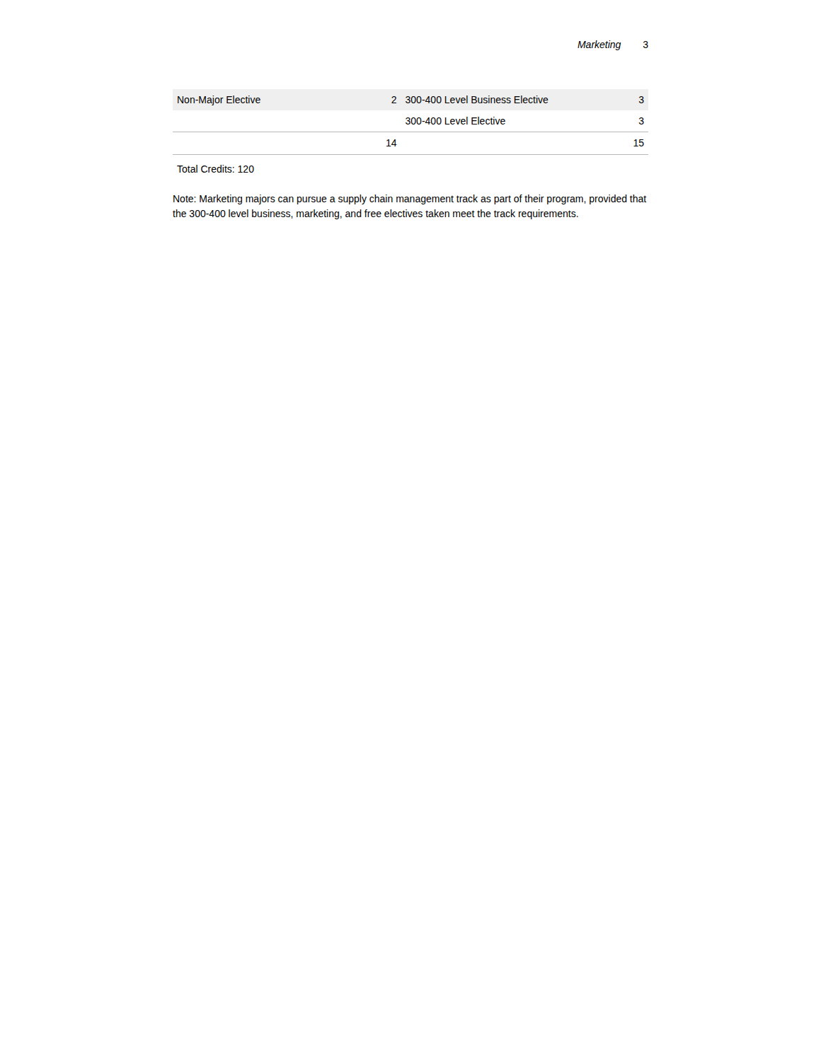Marketing 3
| Non-Major Elective | 2 | 300-400 Level Business Elective | 3 |
| | | 300-400 Level Elective | 3 |
| | 14 | | 15 |
Total Credits: 120
Note: Marketing majors can pursue a supply chain management track as part of their program, provided that the 300-400 level business, marketing, and free electives taken meet the track requirements.